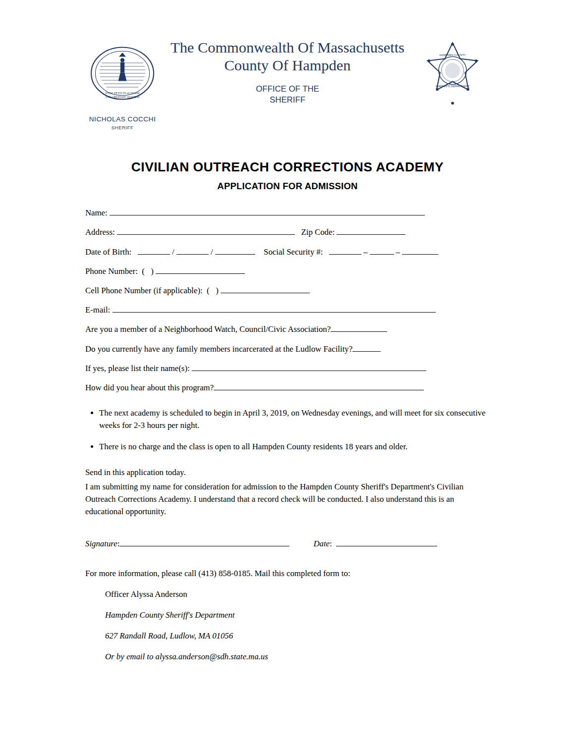NICHOLAS COCCHI
SHERIFF
The Commonwealth Of Massachusetts
County Of Hampden
OFFICE OF THE
SHERIFF
CIVILIAN OUTREACH CORRECTIONS ACADEMY
APPLICATION FOR ADMISSION
Name:
Address: Zip Code:
Date of Birth: / / Social Security #: – –
Phone Number: ( )
Cell Phone Number (if applicable): ( )
E-mail:
Are you a member of a Neighborhood Watch, Council/Civic Association?
Do you currently have any family members incarcerated at the Ludlow Facility?
If yes, please list their name(s):
How did you hear about this program?
The next academy is scheduled to begin in April 3, 2019, on Wednesday evenings, and will meet for six consecutive weeks for 2-3 hours per night.
There is no charge and the class is open to all Hampden County residents 18 years and older.
Send in this application today.
I am submitting my name for consideration for admission to the Hampden County Sheriff's Department's Civilian Outreach Corrections Academy. I understand that a record check will be conducted. I also understand this is an educational opportunity.
Signature: Date:
For more information, please call (413) 858-0185. Mail this completed form to:
Officer Alyssa Anderson
Hampden County Sheriff's Department
627 Randall Road, Ludlow, MA 01056
Or by email to alyssa.anderson@sdh.state.ma.us